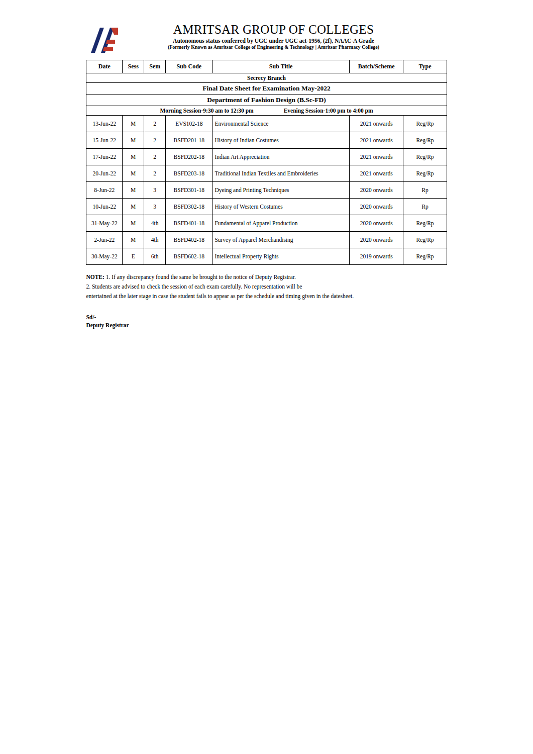AMRITSAR GROUP OF COLLEGES
Autonomous status conferred by UGC under UGC act-1956, (2f), NAAC-A Grade
(Formerly Known as Amritsar College of Engineering & Technology | Amritsar Pharmacy College)
| Secrecy Branch |
| Final Date Sheet for Examination May-2022 |
| Department of Fashion Design (B.Sc-FD) |
| Morning Session-9:30 am to 12:30 pm Evening Session-1:00 pm to 4:00 pm |
| Date | Sess | Sem | Sub Code | Sub Title | Batch/Scheme | Type |
| 13-Jun-22 | M | 2 | EVS102-18 | Environmental Science | 2021 onwards | Reg/Rp |
| 15-Jun-22 | M | 2 | BSFD201-18 | History of Indian Costumes | 2021 onwards | Reg/Rp |
| 17-Jun-22 | M | 2 | BSFD202-18 | Indian Art Appreciation | 2021 onwards | Reg/Rp |
| 20-Jun-22 | M | 2 | BSFD203-18 | Traditional Indian Textiles and Embroideries | 2021 onwards | Reg/Rp |
| 8-Jun-22 | M | 3 | BSFD301-18 | Dyeing and Printing Techniques | 2020 onwards | Rp |
| 10-Jun-22 | M | 3 | BSFD302-18 | History of Western Costumes | 2020 onwards | Rp |
| 31-May-22 | M | 4th | BSFD401-18 | Fundamental of Apparel Production | 2020 onwards | Reg/Rp |
| 2-Jun-22 | M | 4th | BSFD402-18 | Survey of Apparel Merchandising | 2020 onwards | Reg/Rp |
| 30-May-22 | E | 6th | BSFD602-18 | Intellectual Property Rights | 2019 onwards | Reg/Rp |
NOTE: 1. If any discrepancy found the same be brought to the notice of Deputy Registrar.
2. Students are advised to check the session of each exam carefully. No representation will be
entertained at the later stage in case the student fails to appear as per the schedule and timing given in the datesheet.
Sd/-
Deputy Registrar